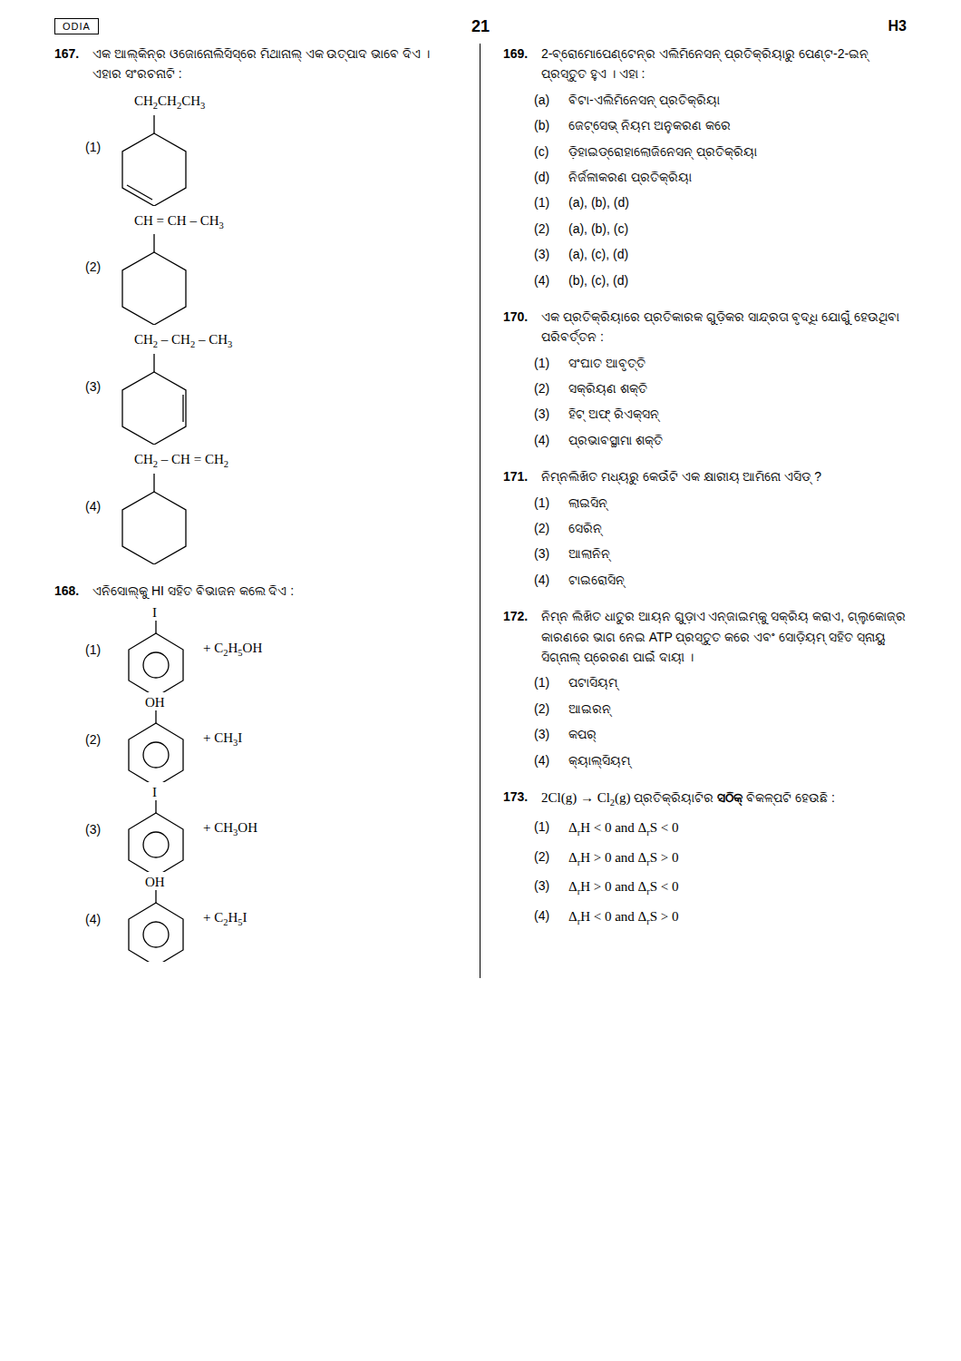ODIA
21
H3
167.
ଏକ ଆଲ୍‌କିନ୍‌ର ଓଜୋନୋଲିସିସ୍‌ରେ ମିଥାନାଲ୍ ଏକ ଉତ୍ପାଦ ଭାବେ ଦିଏ । ଏହାର ସଂରଚନାଟି :
(1)
CH2CH2CH3
(2)
CH = CH – CH3
(3)
CH2 – CH2 – CH3
(4)
CH2 – CH = CH2
168.
ଏନିସୋଲ୍‌କୁ HI ସହିତ ବିଭାଜନ କଲେ ଦିଏ :
(1)
I + C2H5OH
(2)
OH + CH3I
(3)
I + CH3OH
(4)
OH + C2H5I
169.
2-ବ୍ରୋମୋପେଣ୍ଟେନ୍‌ର ଏଲିମିନେସନ୍ ପ୍ରତିକ୍ରିୟାରୁ ପେଣ୍ଟ-2-ଇନ୍ ପ୍ରସ୍ତୁତ ହୁଏ । ଏହା :
(a)
ବିଟା-ଏଲିମିନେସନ୍ ପ୍ରତିକ୍ରିୟା
(b)
ଜେଟ୍‌ସେଭ୍ ନିୟମ ଅନୁକରଣ କରେ
(c)
ଡ଼ିହାଇଡ୍ରୋହାଲୋଜିନେସନ୍ ପ୍ରତିକ୍ରିୟା
(d)
ନିର୍ଜଳୀକରଣ ପ୍ରତିକ୍ରିୟା
(1)
(a), (b), (d)
(2)
(a), (b), (c)
(3)
(a), (c), (d)
(4)
(b), (c), (d)
170.
ଏକ ପ୍ରତିକ୍ରିୟାରେ ପ୍ରତିକାରକ ଗୁଡ଼ିକର ସାନ୍ଦ୍ରତା ବୃଦ୍ଧି ଯୋଗୁଁ ହେଉଥିବା ପରିବର୍ତ୍ତନ :
(1)
ସଂଘାତ ଆବୃତ୍ତି
(2)
ସକ୍ରିୟଣ ଶକ୍ତି
(3)
ହିଟ୍ ଅଫ୍ ରିଏକ୍‌ସନ୍
(4)
ପ୍ରଭାବସ୍ଥୀମା ଶକ୍ତି
171.
ନିମ୍ନଲିଖିତ ମଧ୍ୟରୁ କେଉଁଟି ଏକ କ୍ଷାରୀୟ ଆମିନୋ ଏସିଡ୍ ?
(1)
ଲାଇସିନ୍
(2)
ସେରିନ୍
(3)
ଆଲାନିନ୍
(4)
ଟାଇରୋସିନ୍
172.
ନିମ୍ନ ଲିଖିତ ଧାତୁର ଆୟନ ଗୁଡ଼ାଏ ଏନ୍‌ଜାଇମ୍‌କୁ ସକ୍ରିୟ କରାଏ, ଗ୍ଲୁକୋଜ୍‌ର କାରଣରେ ଭାଗ ନେଇ ATP ପ୍ରସ୍ତୁତ କରେ ଏବଂ ସୋଡ଼ିୟମ୍ ସହିତ ସ୍ନାୟୁ ସିଗ୍‌ନାଲ୍ ପ୍ରେରଣ ପାଇଁ ଦାୟୀ ।
(1)
ପଟାସିୟମ୍
(2)
ଆଇରନ୍
(3)
କପର୍
(4)
କ୍ୟାଲ୍‌ସିୟମ୍
173.
2Cl(g) → Cl2(g) ପ୍ରତିକ୍ରିୟାଟିର ସଠିକ୍ ବିକଳ୍ପଟି ହେଉଛି :
(1)
ΔrH < 0 and ΔrS < 0
(2)
ΔrH > 0 and ΔrS > 0
(3)
ΔrH > 0 and ΔrS < 0
(4)
ΔrH < 0 and ΔrS > 0